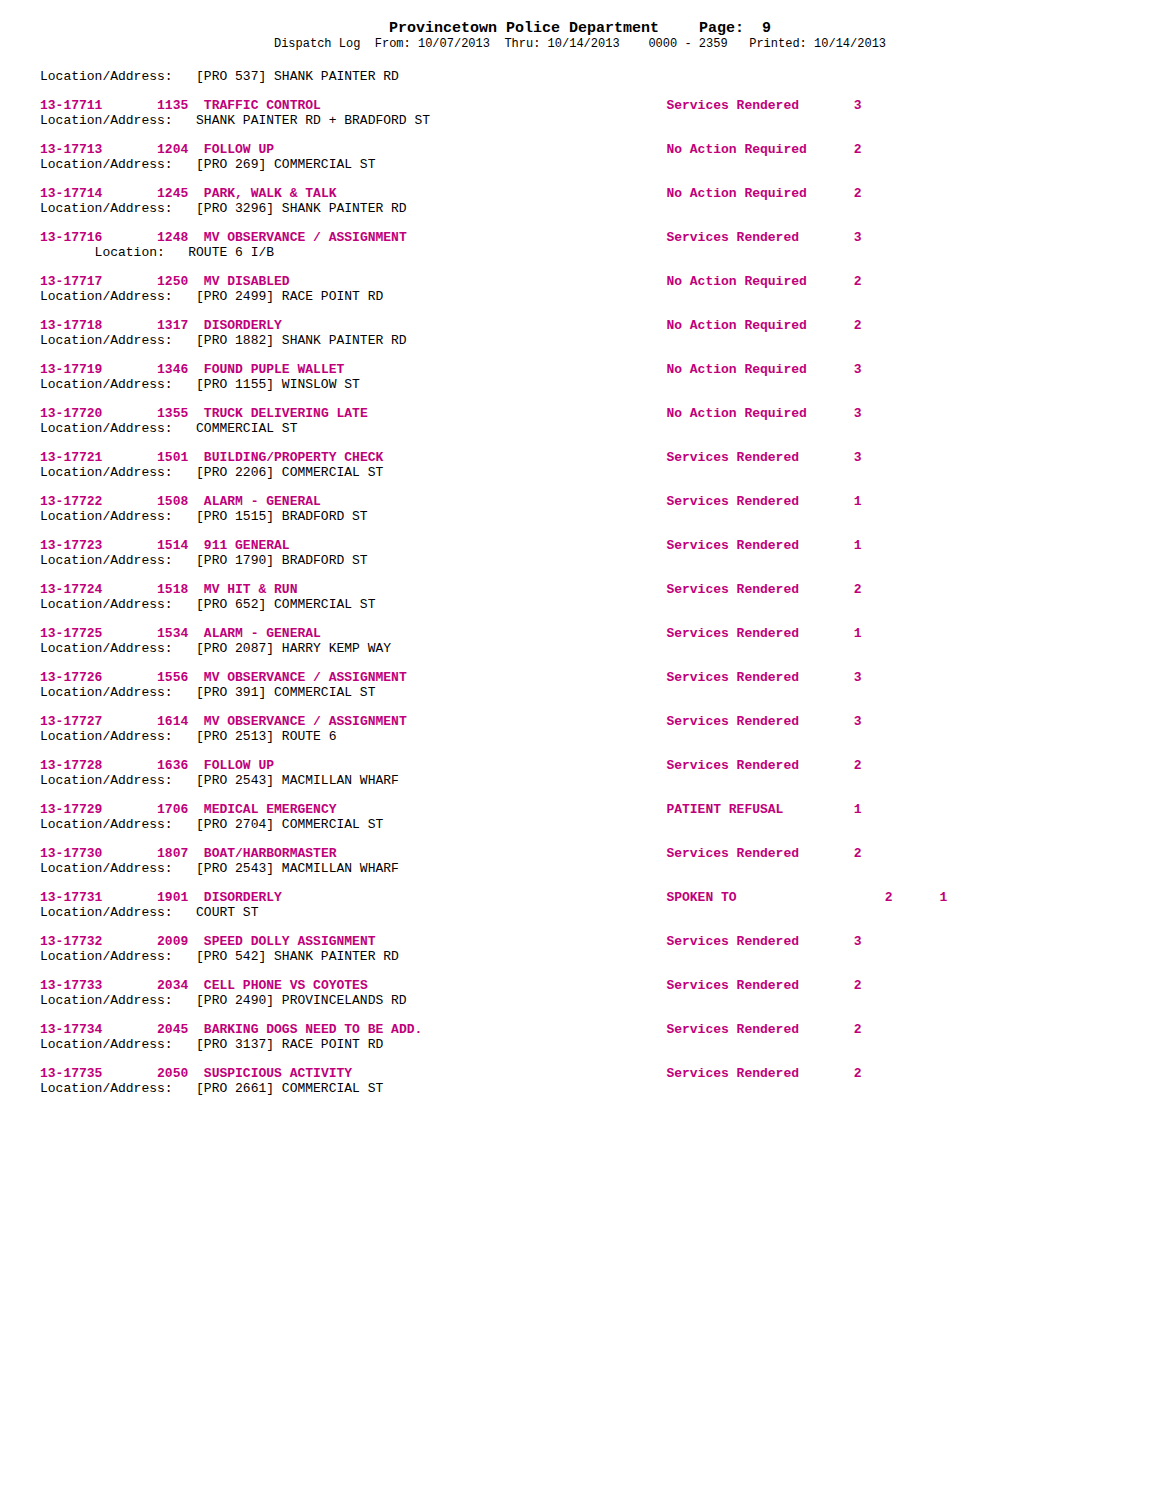Provincetown Police Department Page: 9
Dispatch Log From: 10/07/2013 Thru: 10/14/2013 0000 - 2359 Printed: 10/14/2013
Location/Address: [PRO 537] SHANK PAINTER RD
13-17711 1135 TRAFFIC CONTROL
Services Rendered 3
Location/Address: SHANK PAINTER RD + BRADFORD ST
13-17713 1204 FOLLOW UP
No Action Required 2
Location/Address: [PRO 269] COMMERCIAL ST
13-17714 1245 PARK, WALK & TALK
No Action Required 2
Location/Address: [PRO 3296] SHANK PAINTER RD
13-17716 1248 MV OBSERVANCE / ASSIGNMENT
Services Rendered 3
Location: ROUTE 6 I/B
13-17717 1250 MV DISABLED
No Action Required 2
Location/Address: [PRO 2499] RACE POINT RD
13-17718 1317 DISORDERLY
No Action Required 2
Location/Address: [PRO 1882] SHANK PAINTER RD
13-17719 1346 FOUND PUPLE WALLET
No Action Required 3
Location/Address: [PRO 1155] WINSLOW ST
13-17720 1355 TRUCK DELIVERING LATE
No Action Required 3
Location/Address: COMMERCIAL ST
13-17721 1501 BUILDING/PROPERTY CHECK
Services Rendered 3
Location/Address: [PRO 2206] COMMERCIAL ST
13-17722 1508 ALARM - GENERAL
Services Rendered 1
Location/Address: [PRO 1515] BRADFORD ST
13-17723 1514 911 GENERAL
Services Rendered 1
Location/Address: [PRO 1790] BRADFORD ST
13-17724 1518 MV HIT & RUN
Services Rendered 2
Location/Address: [PRO 652] COMMERCIAL ST
13-17725 1534 ALARM - GENERAL
Services Rendered 1
Location/Address: [PRO 2087] HARRY KEMP WAY
13-17726 1556 MV OBSERVANCE / ASSIGNMENT
Services Rendered 3
Location/Address: [PRO 391] COMMERCIAL ST
13-17727 1614 MV OBSERVANCE / ASSIGNMENT
Services Rendered 3
Location/Address: [PRO 2513] ROUTE 6
13-17728 1636 FOLLOW UP
Services Rendered 2
Location/Address: [PRO 2543] MACMILLAN WHARF
13-17729 1706 MEDICAL EMERGENCY
PATIENT REFUSAL 1
Location/Address: [PRO 2704] COMMERCIAL ST
13-17730 1807 BOAT/HARBORMASTER
Services Rendered 2
Location/Address: [PRO 2543] MACMILLAN WHARF
13-17731 1901 DISORDERLY
SPOKEN TO 2 1
Location/Address: COURT ST
13-17732 2009 SPEED DOLLY ASSIGNMENT
Services Rendered 3
Location/Address: [PRO 542] SHANK PAINTER RD
13-17733 2034 CELL PHONE VS COYOTES
Services Rendered 2
Location/Address: [PRO 2490] PROVINCELANDS RD
13-17734 2045 BARKING DOGS NEED TO BE ADD.
Services Rendered 2
Location/Address: [PRO 3137] RACE POINT RD
13-17735 2050 SUSPICIOUS ACTIVITY
Services Rendered 2
Location/Address: [PRO 2661] COMMERCIAL ST